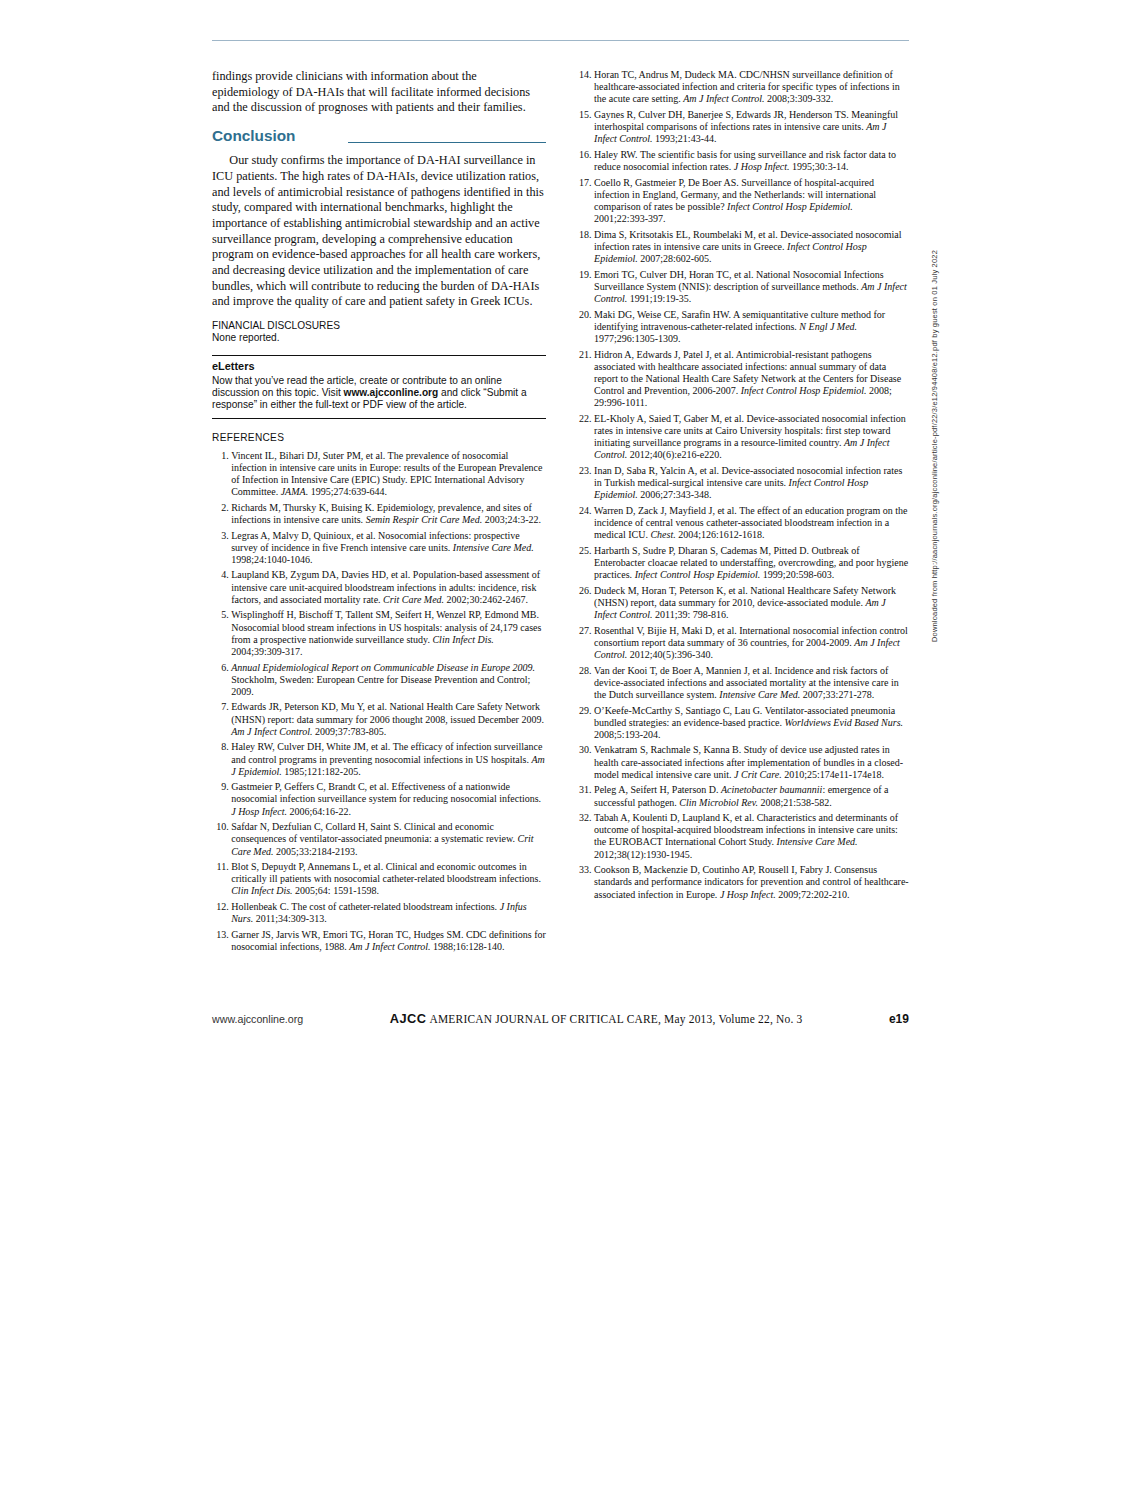Downloaded from http://aacnjournals.org/ajcconline/article-pdf/22/3/e12/94408/e12.pdf by guest on 01 July 2022
findings provide clinicians with information about the epidemiology of DA-HAIs that will facilitate informed decisions and the discussion of prognoses with patients and their families.
Conclusion
Our study confirms the importance of DA-HAI surveillance in ICU patients. The high rates of DA-HAIs, device utilization ratios, and levels of antimicrobial resistance of pathogens identified in this study, compared with international benchmarks, highlight the importance of establishing antimicrobial stewardship and an active surveillance program, developing a comprehensive education program on evidence-based approaches for all health care workers, and decreasing device utilization and the implementation of care bundles, which will contribute to reducing the burden of DA-HAIs and improve the quality of care and patient safety in Greek ICUs.
FINANCIAL DISCLOSURES
None reported.
eLetters
Now that you’ve read the article, create or contribute to an online discussion on this topic. Visit www.ajcconline.org and click “Submit a response” in either the full-text or PDF view of the article.
REFERENCES
Vincent IL, Bihari DJ, Suter PM, et al. The prevalence of nosocomial infection in intensive care units in Europe: results of the European Prevalence of Infection in Intensive Care (EPIC) Study. EPIC International Advisory Committee. JAMA. 1995;274:639-644.
Richards M, Thursky K, Buising K. Epidemiology, prevalence, and sites of infections in intensive care units. Semin Respir Crit Care Med. 2003;24:3-22.
Legras A, Malvy D, Quinioux, et al. Nosocomial infections: prospective survey of incidence in five French intensive care units. Intensive Care Med. 1998;24:1040-1046.
Laupland KB, Zygum DA, Davies HD, et al. Population-based assessment of intensive care unit-acquired bloodstream infections in adults: incidence, risk factors, and associated mortality rate. Crit Care Med. 2002;30:2462-2467.
Wisplinghoff H, Bischoff T, Tallent SM, Seifert H, Wenzel RP, Edmond MB. Nosocomial blood stream infections in US hospitals: analysis of 24,179 cases from a prospective nationwide surveillance study. Clin Infect Dis. 2004;39:309-317.
Annual Epidemiological Report on Communicable Disease in Europe 2009. Stockholm, Sweden: European Centre for Disease Prevention and Control; 2009.
Edwards JR, Peterson KD, Mu Y, et al. National Health Care Safety Network (NHSN) report: data summary for 2006 thought 2008, issued December 2009. Am J Infect Control. 2009;37:783-805.
Haley RW, Culver DH, White JM, et al. The efficacy of infection surveillance and control programs in preventing nosocomial infections in US hospitals. Am J Epidemiol. 1985;121:182-205.
Gastmeier P, Geffers C, Brandt C, et al. Effectiveness of a nationwide nosocomial infection surveillance system for reducing nosocomial infections. J Hosp Infect. 2006;64:16-22.
Safdar N, Dezfulian C, Collard H, Saint S. Clinical and economic consequences of ventilator-associated pneumonia: a systematic review. Crit Care Med. 2005;33:2184-2193.
Blot S, Depuydt P, Annemans L, et al. Clinical and economic outcomes in critically ill patients with nosocomial catheter-related bloodstream infections. Clin Infect Dis. 2005;64: 1591-1598.
Hollenbeak C. The cost of catheter-related bloodstream infections. J Infus Nurs. 2011;34:309-313.
Garner JS, Jarvis WR, Emori TG, Horan TC, Hudges SM. CDC definitions for nosocomial infections, 1988. Am J Infect Control. 1988;16:128-140.
Horan TC, Andrus M, Dudeck MA. CDC/NHSN surveillance definition of healthcare-associated infection and criteria for specific types of infections in the acute care setting. Am J Infect Control. 2008;3:309-332.
Gaynes R, Culver DH, Banerjee S, Edwards JR, Henderson TS. Meaningful interhospital comparisons of infections rates in intensive care units. Am J Infect Control. 1993;21:43-44.
Haley RW. The scientific basis for using surveillance and risk factor data to reduce nosocomial infection rates. J Hosp Infect. 1995;30:3-14.
Coello R, Gastmeier P, De Boer AS. Surveillance of hospital-acquired infection in England, Germany, and the Netherlands: will international comparison of rates be possible? Infect Control Hosp Epidemiol. 2001;22:393-397.
Dima S, Kritsotakis EL, Roumbelaki M, et al. Device-associated nosocomial infection rates in intensive care units in Greece. Infect Control Hosp Epidemiol. 2007;28:602-605.
Emori TG, Culver DH, Horan TC, et al. National Nosocomial Infections Surveillance System (NNIS): description of surveillance methods. Am J Infect Control. 1991;19:19-35.
Maki DG, Weise CE, Sarafin HW. A semiquantitative culture method for identifying intravenous-catheter-related infections. N Engl J Med. 1977;296:1305-1309.
Hidron A, Edwards J, Patel J, et al. Antimicrobial-resistant pathogens associated with healthcare associated infections: annual summary of data report to the National Health Care Safety Network at the Centers for Disease Control and Prevention, 2006-2007. Infect Control Hosp Epidemiol. 2008; 29:996-1011.
EL-Kholy A, Saied T, Gaber M, et al. Device-associated nosocomial infection rates in intensive care units at Cairo University hospitals: first step toward initiating surveillance programs in a resource-limited country. Am J Infect Control. 2012;40(6):e216-e220.
Inan D, Saba R, Yalcin A, et al. Device-associated nosocomial infection rates in Turkish medical-surgical intensive care units. Infect Control Hosp Epidemiol. 2006;27:343-348.
Warren D, Zack J, Mayfield J, et al. The effect of an education program on the incidence of central venous catheter-associated bloodstream infection in a medical ICU. Chest. 2004;126:1612-1618.
Harbarth S, Sudre P, Dharan S, Cademas M, Pitted D. Outbreak of Enterobacter cloacae related to understaffing, overcrowding, and poor hygiene practices. Infect Control Hosp Epidemiol. 1999;20:598-603.
Dudeck M, Horan T, Peterson K, et al. National Healthcare Safety Network (NHSN) report, data summary for 2010, device-associated module. Am J Infect Control. 2011;39: 798-816.
Rosenthal V, Bijie H, Maki D, et al. International nosocomial infection control consortium report data summary of 36 countries, for 2004-2009. Am J Infect Control. 2012;40(5):396-340.
Van der Kooi T, de Boer A, Mannien J, et al. Incidence and risk factors of device-associated infections and associated mortality at the intensive care in the Dutch surveillance system. Intensive Care Med. 2007;33:271-278.
O’Keefe-McCarthy S, Santiago C, Lau G. Ventilator-associated pneumonia bundled strategies: an evidence-based practice. Worldviews Evid Based Nurs. 2008;5:193-204.
Venkatram S, Rachmale S, Kanna B. Study of device use adjusted rates in health care-associated infections after implementation of bundles in a closed-model medical intensive care unit. J Crit Care. 2010;25:174e11-174e18.
Peleg A, Seifert H, Paterson D. Acinetobacter baumannii: emergence of a successful pathogen. Clin Microbiol Rev. 2008;21:538-582.
Tabah A, Koulenti D, Laupland K, et al. Characteristics and determinants of outcome of hospital-acquired bloodstream infections in intensive care units: the EUROBACT International Cohort Study. Intensive Care Med. 2012;38(12):1930-1945.
Cookson B, Mackenzie D, Coutinho AP, Rousell I, Fabry J. Consensus standards and performance indicators for prevention and control of healthcare-associated infection in Europe. J Hosp Infect. 2009;72:202-210.
www.ajcconline.org
AJCCAMERICAN JOURNAL OF CRITICAL CARE, May 2013, Volume 22, No. 3
e19